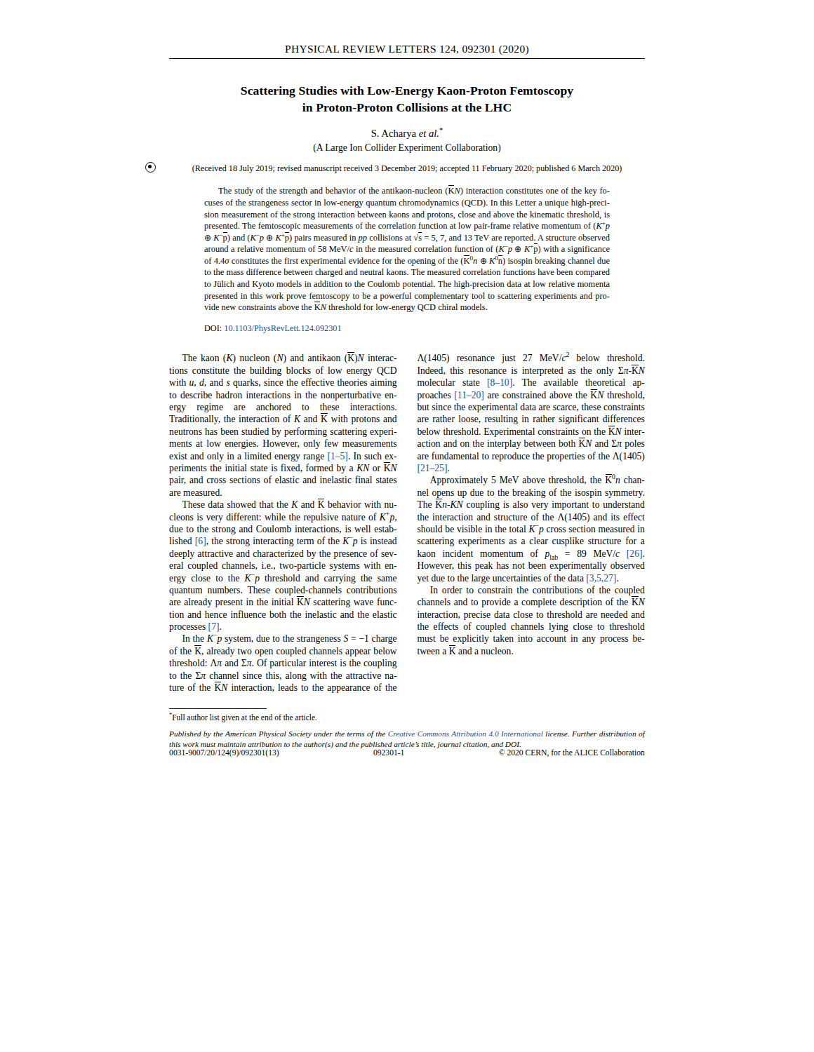PHYSICAL REVIEW LETTERS 124, 092301 (2020)
Scattering Studies with Low-Energy Kaon-Proton Femtoscopy
in Proton-Proton Collisions at the LHC
S. Acharya et al.*
(A Large Ion Collider Experiment Collaboration)
(Received 18 July 2019; revised manuscript received 3 December 2019; accepted 11 February 2020; published 6 March 2020)
The study of the strength and behavior of the antikaon-nucleon (KN) interaction constitutes one of the key focuses of the strangeness sector in low-energy quantum chromodynamics (QCD). In this Letter a unique high-precision measurement of the strong interaction between kaons and protons, close and above the kinematic threshold, is presented. The femtoscopic measurements of the correlation function at low pair-frame relative momentum of (K+p ⊕ K−p) and (K−p ⊕ K+p) pairs measured in pp collisions at √s = 5, 7, and 13 TeV are reported. A structure observed around a relative momentum of 58 MeV/c in the measured correlation function of (K−p ⊕ K+p) with a significance of 4.4σ constitutes the first experimental evidence for the opening of the (K0n ⊕ K0n) isospin breaking channel due to the mass difference between charged and neutral kaons. The measured correlation functions have been compared to Jülich and Kyoto models in addition to the Coulomb potential. The high-precision data at low relative momenta presented in this work prove femtoscopy to be a powerful complementary tool to scattering experiments and provide new constraints above the KN threshold for low-energy QCD chiral models.
DOI: 10.1103/PhysRevLett.124.092301
The kaon (K) nucleon (N) and antikaon (K)N interactions constitute the building blocks of low energy QCD with u, d, and s quarks, since the effective theories aiming to describe hadron interactions in the nonperturbative energy regime are anchored to these interactions. Traditionally, the interaction of K and K with protons and neutrons has been studied by performing scattering experiments at low energies. However, only few measurements exist and only in a limited energy range [1–5]. In such experiments the initial state is fixed, formed by a KN or KN pair, and cross sections of elastic and inelastic final states are measured.
These data showed that the K and K behavior with nucleons is very different: while the repulsive nature of K+p, due to the strong and Coulomb interactions, is well established [6], the strong interacting term of the K−p is instead deeply attractive and characterized by the presence of several coupled channels, i.e., two-particle systems with energy close to the K−p threshold and carrying the same quantum numbers. These coupled-channels contributions are already present in the initial KN scattering wave function and hence influence both the inelastic and the elastic processes [7].
In the K−p system, due to the strangeness S = −1 charge of the K, already two open coupled channels appear below threshold: Λπ and Σπ. Of particular interest is the coupling to the Σπ channel since this, along with the attractive nature of the KN interaction, leads to the appearance of the Λ(1405) resonance just 27 MeV/c2 below threshold. Indeed, this resonance is interpreted as the only Σπ-KN molecular state [8–10]. The available theoretical approaches [11–20] are constrained above the KN threshold, but since the experimental data are scarce, these constraints are rather loose, resulting in rather significant differences below threshold. Experimental constraints on the KN interaction and on the interplay between both KN and Σπ poles are fundamental to reproduce the properties of the Λ(1405) [21–25].
Approximately 5 MeV above threshold, the K0n channel opens up due to the breaking of the isospin symmetry. The Kn-KN coupling is also very important to understand the interaction and structure of the Λ(1405) and its effect should be visible in the total K−p cross section measured in scattering experiments as a clear cusplike structure for a kaon incident momentum of plab = 89 MeV/c [26]. However, this peak has not been experimentally observed yet due to the large uncertainties of the data [3,5,27].
In order to constrain the contributions of the coupled channels and to provide a complete description of the KN interaction, precise data close to threshold are needed and the effects of coupled channels lying close to threshold must be explicitly taken into account in any process between a K and a nucleon.
*Full author list given at the end of the article.
Published by the American Physical Society under the terms of the Creative Commons Attribution 4.0 International license. Further distribution of this work must maintain attribution to the author(s) and the published article’s title, journal citation, and DOI.
0031-9007/20/124(9)/092301(13)
092301-1
© 2020 CERN, for the ALICE Collaboration